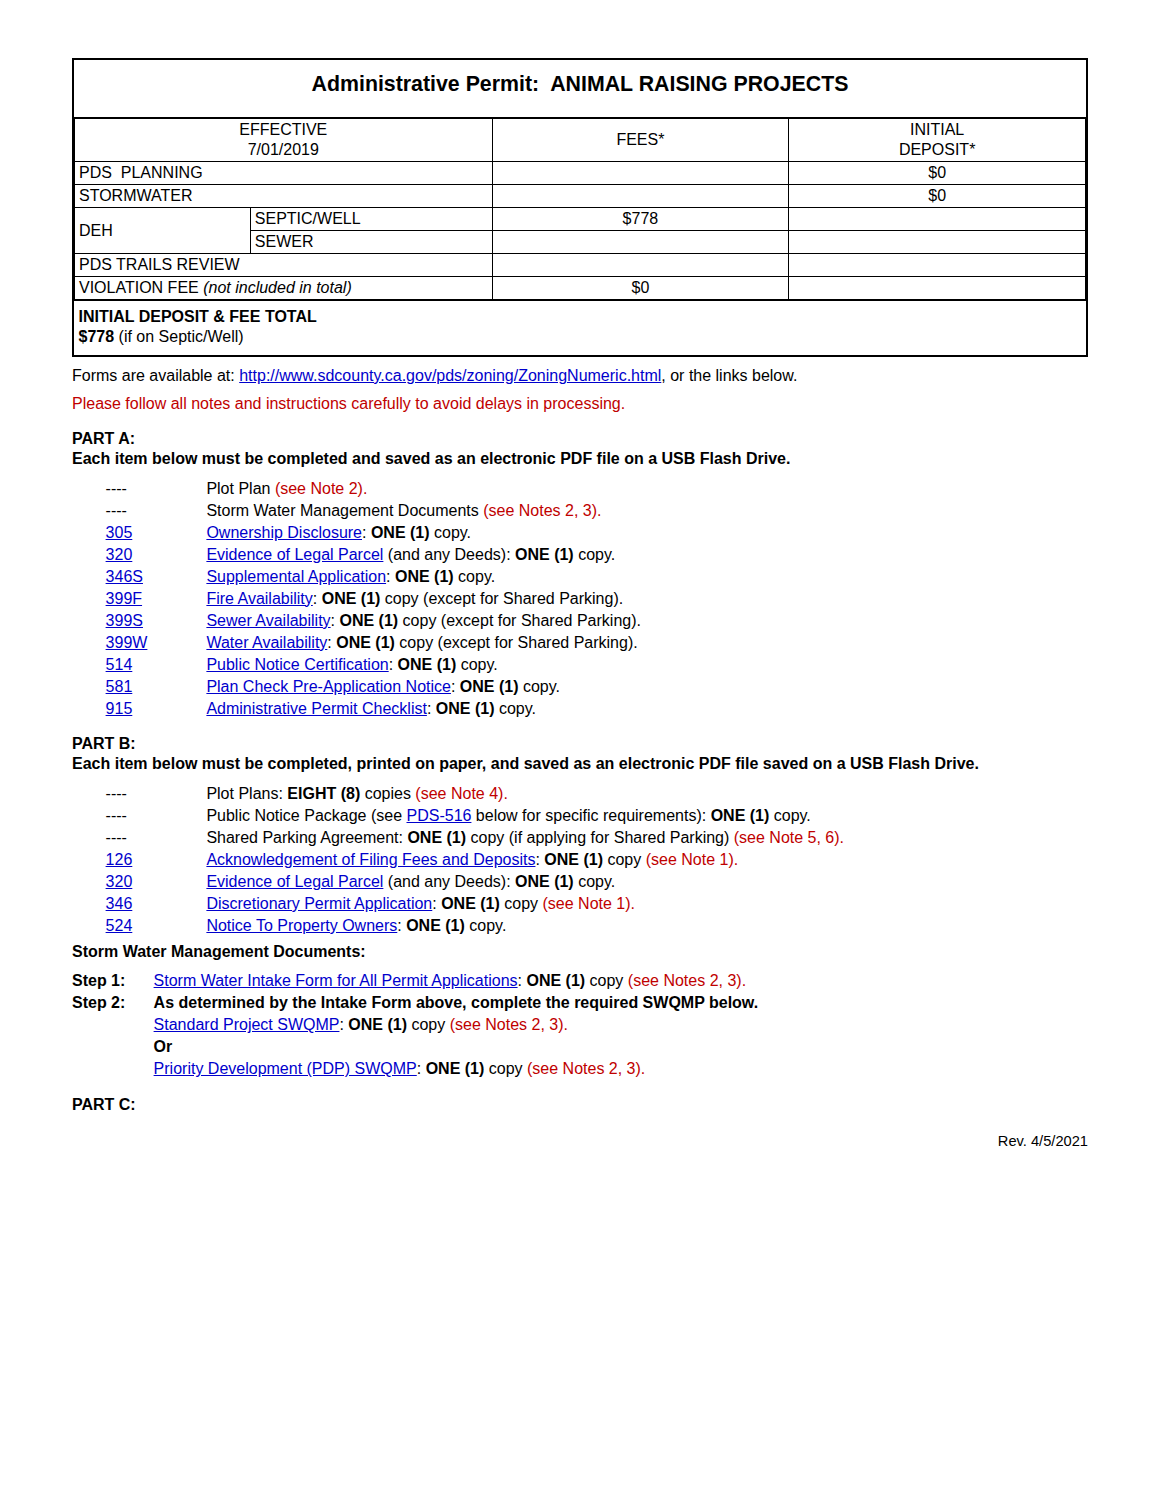Administrative Permit: ANIMAL RAISING PROJECTS
| EFFECTIVE 7/01/2019 | FEES* | INITIAL DEPOSIT* |
| PDS PLANNING | | $0 |
| STORMWATER | | $0 |
| DEH | SEPTIC/WELL | $778 | |
| SEWER | | |
| PDS TRAILS REVIEW | | |
| VIOLATION FEE (not included in total) | $0 | |
| INITIAL DEPOSIT & FEE TOTAL $778 (if on Septic/Well) |
Forms are available at: http://www.sdcounty.ca.gov/pds/zoning/ZoningNumeric.html, or the links below.
Please follow all notes and instructions carefully to avoid delays in processing.
PART A:
Each item below must be completed and saved as an electronic PDF file on a USB Flash Drive.
| ---- | Plot Plan (see Note 2). |
| ---- | Storm Water Management Documents (see Notes 2, 3). |
| 305 | Ownership Disclosure : ONE (1) copy. |
| 320 | Evidence of Legal Parcel (and any Deeds): ONE (1) copy. |
| 346S | Supplemental Application : ONE (1) copy. |
| 399F | Fire Availability : ONE (1) copy (except for Shared Parking). |
| 399S | Sewer Availability : ONE (1) copy (except for Shared Parking). |
| 399W | Water Availability : ONE (1) copy (except for Shared Parking). |
| 514 | Public Notice Certification : ONE (1) copy. |
| 581 | Plan Check Pre-Application Notice : ONE (1) copy. |
| 915 | Administrative Permit Checklist : ONE (1) copy. |
PART B:
Each item below must be completed, printed on paper, and saved as an electronic PDF file saved on a USB Flash Drive.
| ---- | Plot Plans: EIGHT (8) copies (see Note 4). |
| ---- | Public Notice Package (see PDS-516 below for specific requirements): ONE (1) copy. |
| ---- | Shared Parking Agreement: ONE (1) copy (if applying for Shared Parking) (see Note 5, 6). |
| 126 | Acknowledgement of Filing Fees and Deposits : ONE (1) copy (see Note 1). |
| 320 | Evidence of Legal Parcel (and any Deeds): ONE (1) copy. |
| 346 | Discretionary Permit Application : ONE (1) copy (see Note 1). |
| 524 | Notice To Property Owners : ONE (1) copy. |
Storm Water Management Documents:
| Step 1: | Storm Water Intake Form for All Permit Applications : ONE (1) copy (see Notes 2, 3). |
| Step 2: | As determined by the Intake Form above, complete the required SWQMP below. |
| | Standard Project SWQMP : ONE (1) copy (see Notes 2, 3). |
| | Or |
| | Priority Development (PDP) SWQMP : ONE (1) copy (see Notes 2, 3). |
PART C:
Rev. 4/5/2021